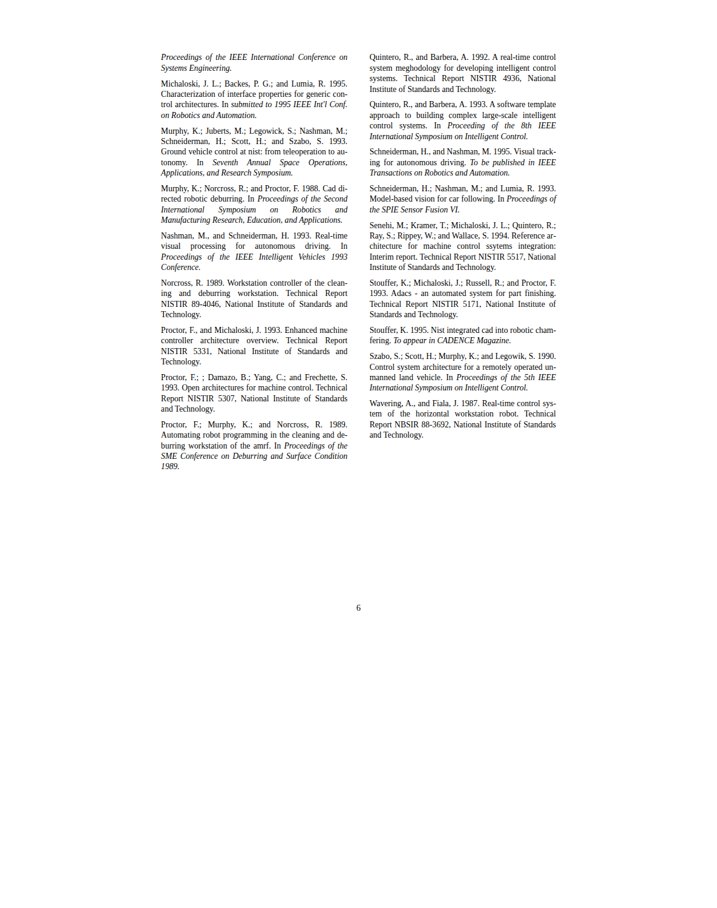Proceedings of the IEEE International Conference on Systems Engineering.
Michaloski, J. L.; Backes, P. G.; and Lumia, R. 1995. Characterization of interface properties for generic control architectures. In submitted to 1995 IEEE Int'l Conf. on Robotics and Automation.
Murphy, K.; Juberts, M.; Legowick, S.; Nashman, M.; Schneiderman, H.; Scott, H.; and Szabo, S. 1993. Ground vehicle control at nist: from teleoperation to autonomy. In Seventh Annual Space Operations, Applications, and Research Symposium.
Murphy, K.; Norcross, R.; and Proctor, F. 1988. Cad directed robotic deburring. In Proceedings of the Second International Symposium on Robotics and Manufacturing Research, Education, and Applications.
Nashman, M., and Schneiderman, H. 1993. Real-time visual processing for autonomous driving. In Proceedings of the IEEE Intelligent Vehicles 1993 Conference.
Norcross, R. 1989. Workstation controller of the cleaning and deburring workstation. Technical Report NISTIR 89-4046, National Institute of Standards and Technology.
Proctor, F., and Michaloski, J. 1993. Enhanced machine controller architecture overview. Technical Report NISTIR 5331, National Institute of Standards and Technology.
Proctor, F.; ; Damazo, B.; Yang, C.; and Frechette, S. 1993. Open architectures for machine control. Technical Report NISTIR 5307, National Institute of Standards and Technology.
Proctor, F.; Murphy, K.; and Norcross, R. 1989. Automating robot programming in the cleaning and deburring workstation of the amrf. In Proceedings of the SME Conference on Deburring and Surface Condition 1989.
Quintero, R., and Barbera, A. 1992. A real-time control system meghodology for developing intelligent control systems. Technical Report NISTIR 4936, National Institute of Standards and Technology.
Quintero, R., and Barbera, A. 1993. A software template approach to building complex large-scale intelligent control systems. In Proceeding of the 8th IEEE International Symposium on Intelligent Control.
Schneiderman, H., and Nashman, M. 1995. Visual tracking for autonomous driving. To be published in IEEE Transactions on Robotics and Automation.
Schneiderman, H.; Nashman, M.; and Lumia, R. 1993. Model-based vision for car following. In Proceedings of the SPIE Sensor Fusion VI.
Senehi, M.; Kramer, T.; Michaloski, J. L.; Quintero, R.; Ray, S.; Rippey, W.; and Wallace, S. 1994. Reference architecture for machine control ssytems integration: Interim report. Technical Report NISTIR 5517, National Institute of Standards and Technology.
Stouffer, K.; Michaloski, J.; Russell, R.; and Proctor, F. 1993. Adacs - an automated system for part finishing. Technical Report NISTIR 5171, National Institute of Standards and Technology.
Stouffer, K. 1995. Nist integrated cad into robotic chamfering. To appear in CADENCE Magazine.
Szabo, S.; Scott, H.; Murphy, K.; and Legowik, S. 1990. Control system architecture for a remotely operated unmanned land vehicle. In Proceedings of the 5th IEEE International Symposium on Intelligent Control.
Wavering, A., and Fiala, J. 1987. Real-time control system of the horizontal workstation robot. Technical Report NBSIR 88-3692, National Institute of Standards and Technology.
6